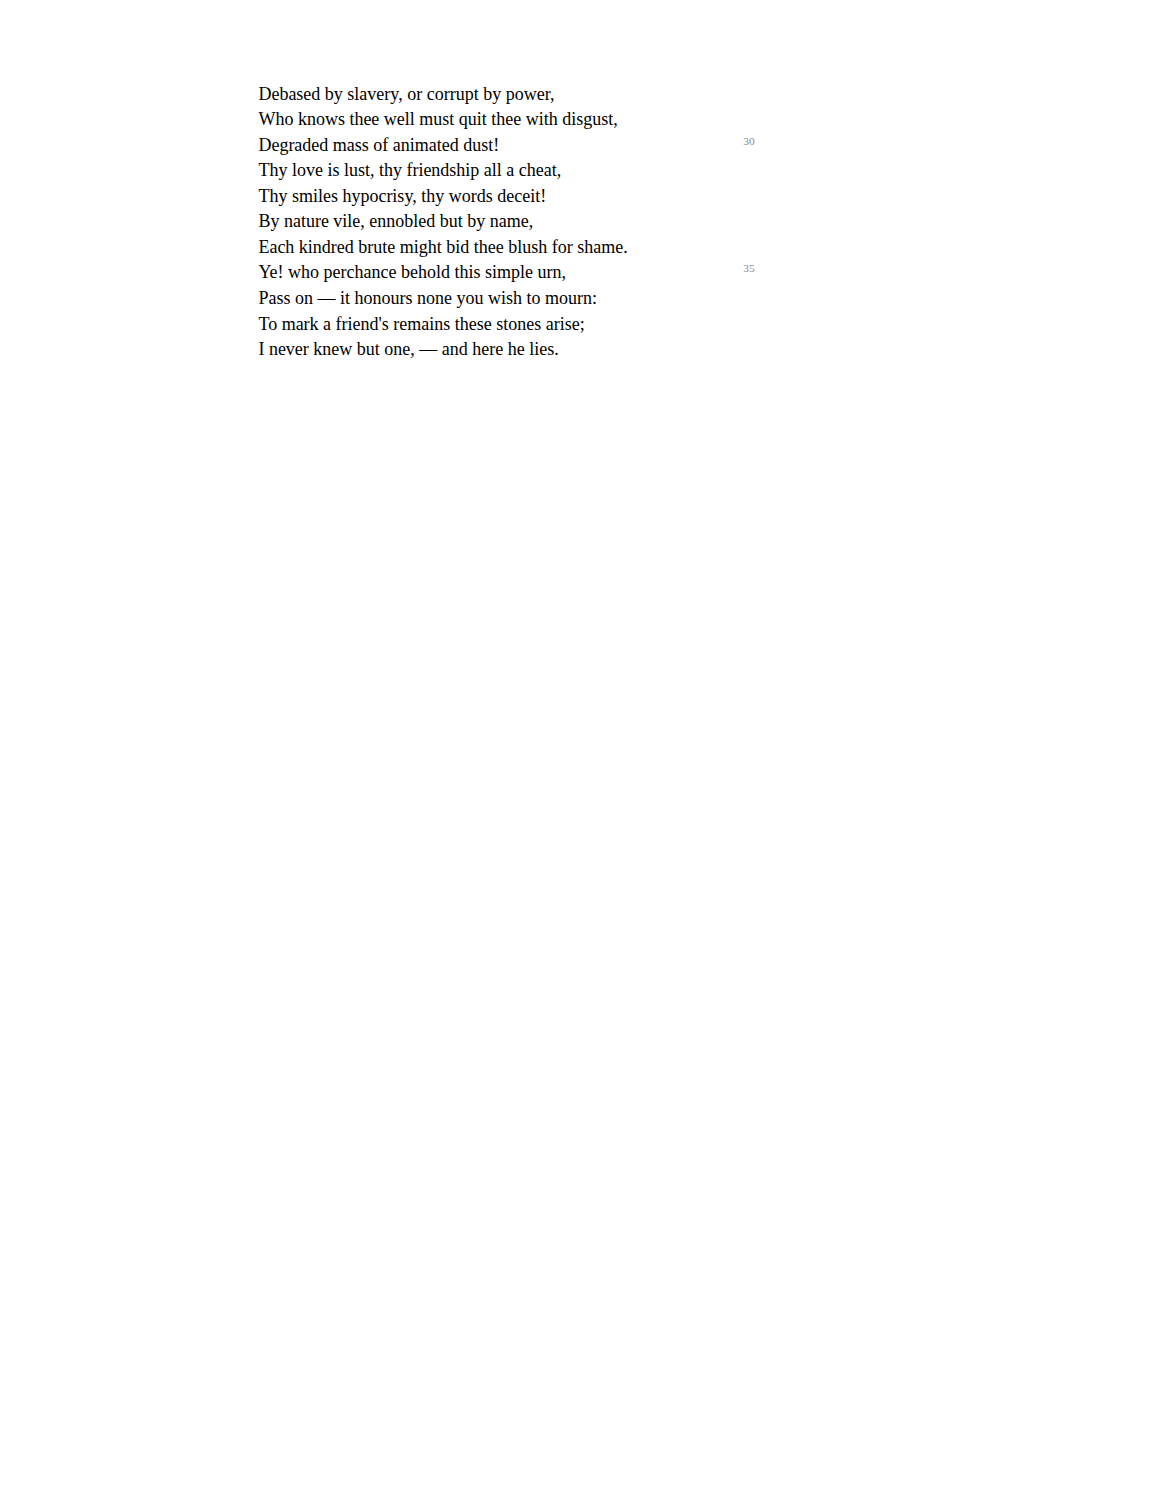Debased by slavery, or corrupt by power,
Who knows thee well must quit thee with disgust,
Degraded mass of animated dust!30
Thy love is lust, thy friendship all a cheat,
Thy smiles hypocrisy, thy words deceit!
By nature vile, ennobled but by name,
Each kindred brute might bid thee blush for shame.
Ye! who perchance behold this simple urn,35
Pass on — it honours none you wish to mourn:
To mark a friend's remains these stones arise;
I never knew but one, — and here he lies.